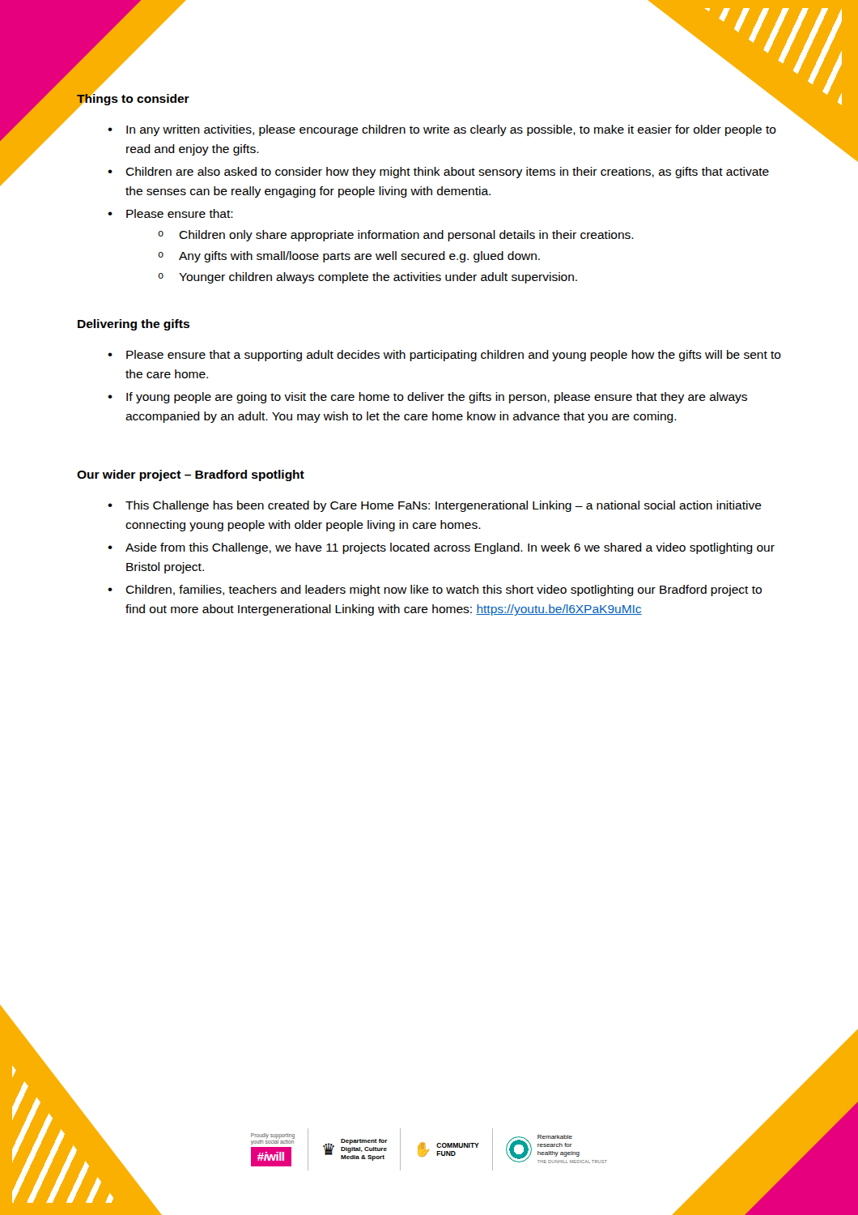Things to consider
In any written activities, please encourage children to write as clearly as possible, to make it easier for older people to read and enjoy the gifts.
Children are also asked to consider how they might think about sensory items in their creations, as gifts that activate the senses can be really engaging for people living with dementia.
Please ensure that:
Children only share appropriate information and personal details in their creations.
Any gifts with small/loose parts are well secured e.g. glued down.
Younger children always complete the activities under adult supervision.
Delivering the gifts
Please ensure that a supporting adult decides with participating children and young people how the gifts will be sent to the care home.
If young people are going to visit the care home to deliver the gifts in person, please ensure that they are always accompanied by an adult. You may wish to let the care home know in advance that you are coming.
Our wider project – Bradford spotlight
This Challenge has been created by Care Home FaNs: Intergenerational Linking – a national social action initiative connecting young people with older people living in care homes.
Aside from this Challenge, we have 11 projects located across England. In week 6 we shared a video spotlighting our Bristol project.
Children, families, teachers and leaders might now like to watch this short video spotlighting our Bradford project to find out more about Intergenerational Linking with care homes: https://youtu.be/l6XPaK9uMIc
Proudly supporting youth social action #iwill
♛
Department for
Digital, Culture
Media & Sport
✋
COMMUNITY
FUND
Remarkable
research for
healthy ageing
THE DUNHILL MEDICAL TRUST